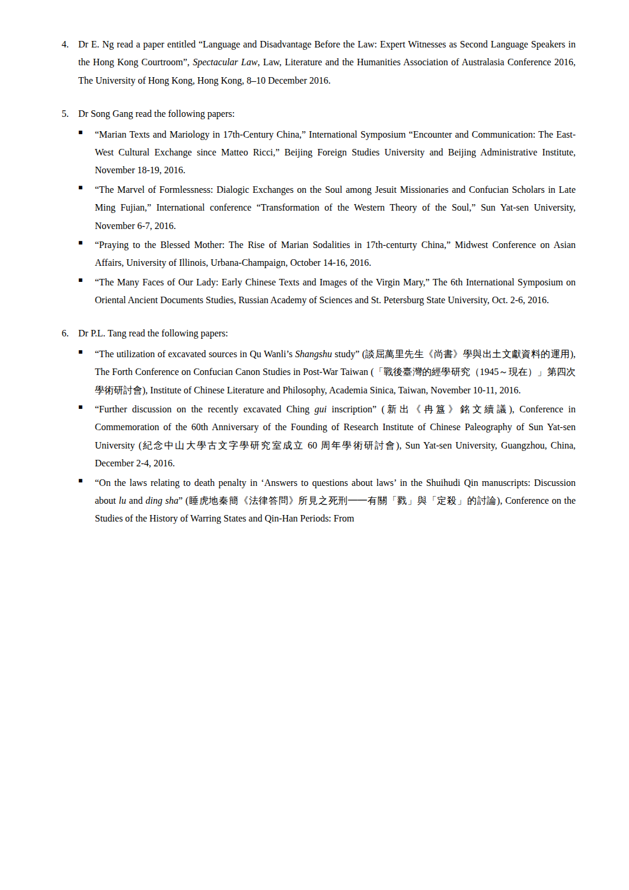Dr E. Ng read a paper entitled “Language and Disadvantage Before the Law: Expert Witnesses as Second Language Speakers in the Hong Kong Courtroom”, Spectacular Law, Law, Literature and the Humanities Association of Australasia Conference 2016, The University of Hong Kong, Hong Kong, 8–10 December 2016.
Dr Song Gang read the following papers:
“Marian Texts and Mariology in 17th-Century China,” International Symposium “Encounter and Communication: The East-West Cultural Exchange since Matteo Ricci,” Beijing Foreign Studies University and Beijing Administrative Institute, November 18-19, 2016.
“The Marvel of Formlessness: Dialogic Exchanges on the Soul among Jesuit Missionaries and Confucian Scholars in Late Ming Fujian,” International conference “Transformation of the Western Theory of the Soul,” Sun Yat-sen University, November 6-7, 2016.
“Praying to the Blessed Mother: The Rise of Marian Sodalities in 17th-centurty China,” Midwest Conference on Asian Affairs, University of Illinois, Urbana-Champaign, October 14-16, 2016.
“The Many Faces of Our Lady: Early Chinese Texts and Images of the Virgin Mary,” The 6th International Symposium on Oriental Ancient Documents Studies, Russian Academy of Sciences and St. Petersburg State University, Oct. 2-6, 2016.
Dr P.L. Tang read the following papers:
“The utilization of excavated sources in Qu Wanli’s Shangshu study” (談屈萬里先生《尚書》學與出土文獻資料的運用), The Forth Conference on Confucian Canon Studies in Post-War Taiwan (「戰後臺灣的經學研究（1945～現在）」第四次學術研討會), Institute of Chinese Literature and Philosophy, Academia Sinica, Taiwan, November 10-11, 2016.
“Further discussion on the recently excavated Ching gui inscription” (新出《冉簋》銘文續議), Conference in Commemoration of the 60th Anniversary of the Founding of Research Institute of Chinese Paleography of Sun Yat-sen University (紀念中山大學古文字學研究室成立 60 周年學術研討會), Sun Yat-sen University, Guangzhou, China, December 2-4, 2016.
“On the laws relating to death penalty in ‘Answers to questions about laws’ in the Shuihudi Qin manuscripts: Discussion about lu and ding sha” (睡虎地秦簡《法律答問》所見之死刑━━有關「戮」與「定殺」的討論), Conference on the Studies of the History of Warring States and Qin-Han Periods: From